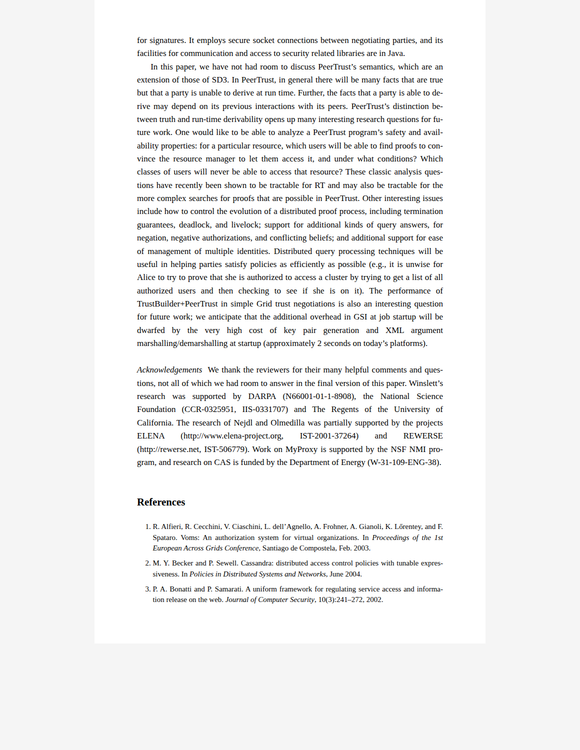for signatures. It employs secure socket connections between negotiating parties, and its facilities for communication and access to security related libraries are in Java.
In this paper, we have not had room to discuss PeerTrust’s semantics, which are an extension of those of SD3. In PeerTrust, in general there will be many facts that are true but that a party is unable to derive at run time. Further, the facts that a party is able to derive may depend on its previous interactions with its peers. PeerTrust’s distinction between truth and run-time derivability opens up many interesting research questions for future work. One would like to be able to analyze a PeerTrust program’s safety and availability properties: for a particular resource, which users will be able to find proofs to convince the resource manager to let them access it, and under what conditions? Which classes of users will never be able to access that resource? These classic analysis questions have recently been shown to be tractable for RT and may also be tractable for the more complex searches for proofs that are possible in PeerTrust. Other interesting issues include how to control the evolution of a distributed proof process, including termination guarantees, deadlock, and livelock; support for additional kinds of query answers, for negation, negative authorizations, and conflicting beliefs; and additional support for ease of management of multiple identities. Distributed query processing techniques will be useful in helping parties satisfy policies as efficiently as possible (e.g., it is unwise for Alice to try to prove that she is authorized to access a cluster by trying to get a list of all authorized users and then checking to see if she is on it). The performance of TrustBuilder+PeerTrust in simple Grid trust negotiations is also an interesting question for future work; we anticipate that the additional overhead in GSI at job startup will be dwarfed by the very high cost of key pair generation and XML argument marshalling/demarshalling at startup (approximately 2 seconds on today’s platforms).
Acknowledgements We thank the reviewers for their many helpful comments and questions, not all of which we had room to answer in the final version of this paper. Winslett’s research was supported by DARPA (N66001-01-1-8908), the National Science Foundation (CCR-0325951, IIS-0331707) and The Regents of the University of California. The research of Nejdl and Olmedilla was partially supported by the projects ELENA (http://www.elena-project.org, IST-2001-37264) and REWERSE (http://rewerse.net, IST-506779). Work on MyProxy is supported by the NSF NMI program, and research on CAS is funded by the Department of Energy (W-31-109-ENG-38).
References
R. Alfieri, R. Cecchini, V. Ciaschini, L. dell’Agnello, A. Frohner, A. Gianoli, K. Lőrentey, and F. Spataro. Voms: An authorization system for virtual organizations. In Proceedings of the 1st European Across Grids Conference, Santiago de Compostela, Feb. 2003.
M. Y. Becker and P. Sewell. Cassandra: distributed access control policies with tunable expressiveness. In Policies in Distributed Systems and Networks, June 2004.
P. A. Bonatti and P. Samarati. A uniform framework for regulating service access and information release on the web. Journal of Computer Security, 10(3):241–272, 2002.